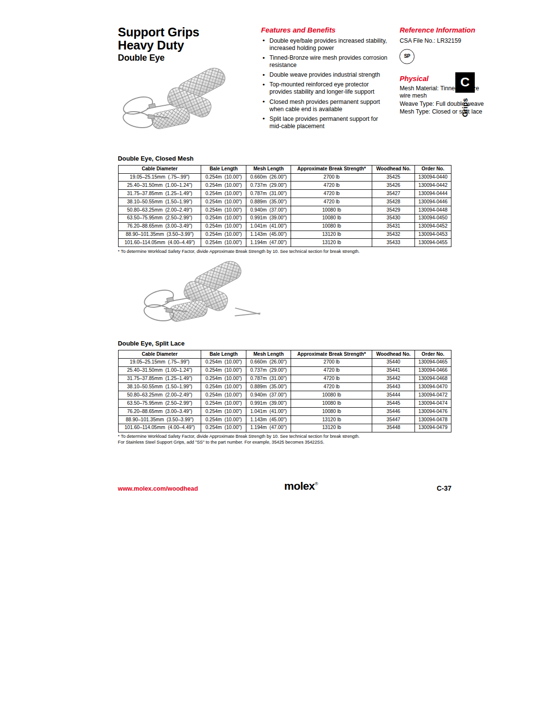C Grips
Support Grips
Heavy DutyDouble Eye
Features and Benefits
Double eye/bale provides increased stability, increased holding power
Tinned-Bronze wire mesh provides corrosion resistance
Double weave provides industrial strength
Top-mounted reinforced eye protector provides stability and longer-life support
Closed mesh provides permanent support when cable end is available
Split lace provides permanent support for mid-cable placement
Reference Information
CSA File No.: LR32159
Physical
Mesh Material: Tinned-Bronze wire mesh
Weave Type: Full double weave
Mesh Type: Closed or split lace
Double Eye, Closed Mesh
| Cable Diameter | Bale Length | Mesh Length | Approximate Break Strength* | Woodhead No. | Order No. |
| --- | --- | --- | --- | --- | --- |
| 19.05–25.15mm (.75–.99") | 0.254m (10.00") | 0.660m (26.00") | 2700 lb | 35425 | 130094-0440 |
| 25.40–31.50mm (1.00–1.24") | 0.254m (10.00") | 0.737m (29.00") | 4720 lb | 35426 | 130094-0442 |
| 31.75–37.85mm (1.25–1.49") | 0.254m (10.00") | 0.787m (31.00") | 4720 lb | 35427 | 130094-0444 |
| 38.10–50.55mm (1.50–1.99") | 0.254m (10.00") | 0.889m (35.00") | 4720 lb | 35428 | 130094-0446 |
| 50.80–63.25mm (2.00–2.49") | 0.254m (10.00") | 0.940m (37.00") | 10080 lb | 35429 | 130094-0448 |
| 63.50–75.95mm (2.50–2.99") | 0.254m (10.00") | 0.991m (39.00") | 10080 lb | 35430 | 130094-0450 |
| 76.20–88.65mm (3.00–3.49") | 0.254m (10.00") | 1.041m (41.00") | 10080 lb | 35431 | 130094-0452 |
| 88.90–101.35mm (3.50–3.99") | 0.254m (10.00") | 1.143m (45.00") | 13120 lb | 35432 | 130094-0453 |
| 101.60–114.05mm (4.00–4.49") | 0.254m (10.00") | 1.194m (47.00") | 13120 lb | 35433 | 130094-0455 |
* To determine Workload Safety Factor, divide Approximate Break Strength by 10. See technical section for break strength.
Double Eye, Split Lace
| Cable Diameter | Bale Length | Mesh Length | Approximate Break Strength* | Woodhead No. | Order No. |
| --- | --- | --- | --- | --- | --- |
| 19.05–25.15mm (.75–.99") | 0.254m (10.00") | 0.660m (26.00") | 2700 lb | 35440 | 130094-0465 |
| 25.40–31.50mm (1.00–1.24") | 0.254m (10.00") | 0.737m (29.00") | 4720 lb | 35441 | 130094-0466 |
| 31.75–37.85mm (1.25–1.49") | 0.254m (10.00") | 0.787m (31.00") | 4720 lb | 35442 | 130094-0468 |
| 38.10–50.55mm (1.50–1.99") | 0.254m (10.00") | 0.889m (35.00") | 4720 lb | 35443 | 130094-0470 |
| 50.80–63.25mm (2.00–2.49") | 0.254m (10.00") | 0.940m (37.00") | 10080 lb | 35444 | 130094-0472 |
| 63.50–75.95mm (2.50–2.99") | 0.254m (10.00") | 0.991m (39.00") | 10080 lb | 35445 | 130094-0474 |
| 76.20–88.65mm (3.00–3.49") | 0.254m (10.00") | 1.041m (41.00") | 10080 lb | 35446 | 130094-0476 |
| 88.90–101.35mm (3.50–3.99") | 0.254m (10.00") | 1.143m (45.00") | 13120 lb | 35447 | 130094-0478 |
| 101.60–114.05mm (4.00–4.49") | 0.254m (10.00") | 1.194m (47.00") | 13120 lb | 35448 | 130094-0479 |
* To determine Workload Safety Factor, divide Approximate Break Strength by 10. See technical section for break strength.
For Stainless Steel Support Grips, add "SS" to the part number. For example, 35425 becomes 35422SS.
www.molex.com/woodhead molex® C-37